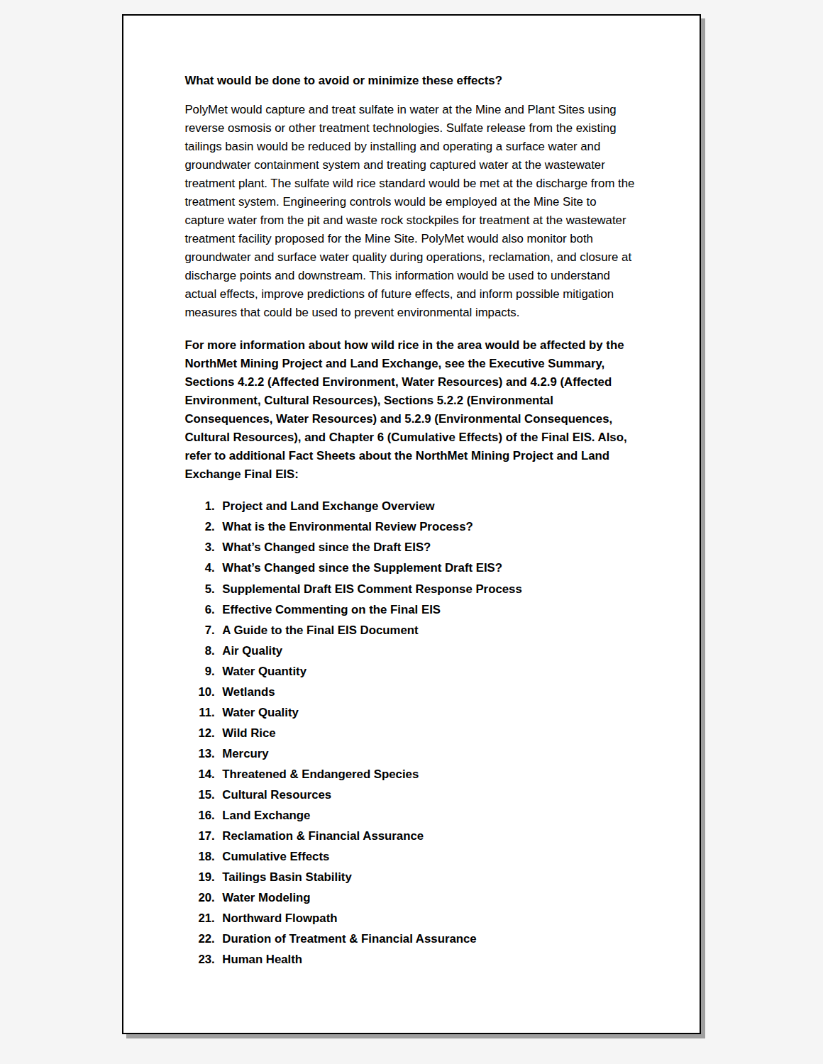What would be done to avoid or minimize these effects?
PolyMet would capture and treat sulfate in water at the Mine and Plant Sites using reverse osmosis or other treatment technologies. Sulfate release from the existing tailings basin would be reduced by installing and operating a surface water and groundwater containment system and treating captured water at the wastewater treatment plant. The sulfate wild rice standard would be met at the discharge from the treatment system. Engineering controls would be employed at the Mine Site to capture water from the pit and waste rock stockpiles for treatment at the wastewater treatment facility proposed for the Mine Site. PolyMet would also monitor both groundwater and surface water quality during operations, reclamation, and closure at discharge points and downstream. This information would be used to understand actual effects, improve predictions of future effects, and inform possible mitigation measures that could be used to prevent environmental impacts.
For more information about how wild rice in the area would be affected by the NorthMet Mining Project and Land Exchange, see the Executive Summary, Sections 4.2.2 (Affected Environment, Water Resources) and 4.2.9 (Affected Environment, Cultural Resources), Sections 5.2.2 (Environmental Consequences, Water Resources) and 5.2.9 (Environmental Consequences, Cultural Resources), and Chapter 6 (Cumulative Effects) of the Final EIS. Also, refer to additional Fact Sheets about the NorthMet Mining Project and Land Exchange Final EIS:
Project and Land Exchange Overview
What is the Environmental Review Process?
What’s Changed since the Draft EIS?
What’s Changed since the Supplement Draft EIS?
Supplemental Draft EIS Comment Response Process
Effective Commenting on the Final EIS
A Guide to the Final EIS Document
Air Quality
Water Quantity
Wetlands
Water Quality
Wild Rice
Mercury
Threatened & Endangered Species
Cultural Resources
Land Exchange
Reclamation & Financial Assurance
Cumulative Effects
Tailings Basin Stability
Water Modeling
Northward Flowpath
Duration of Treatment & Financial Assurance
Human Health